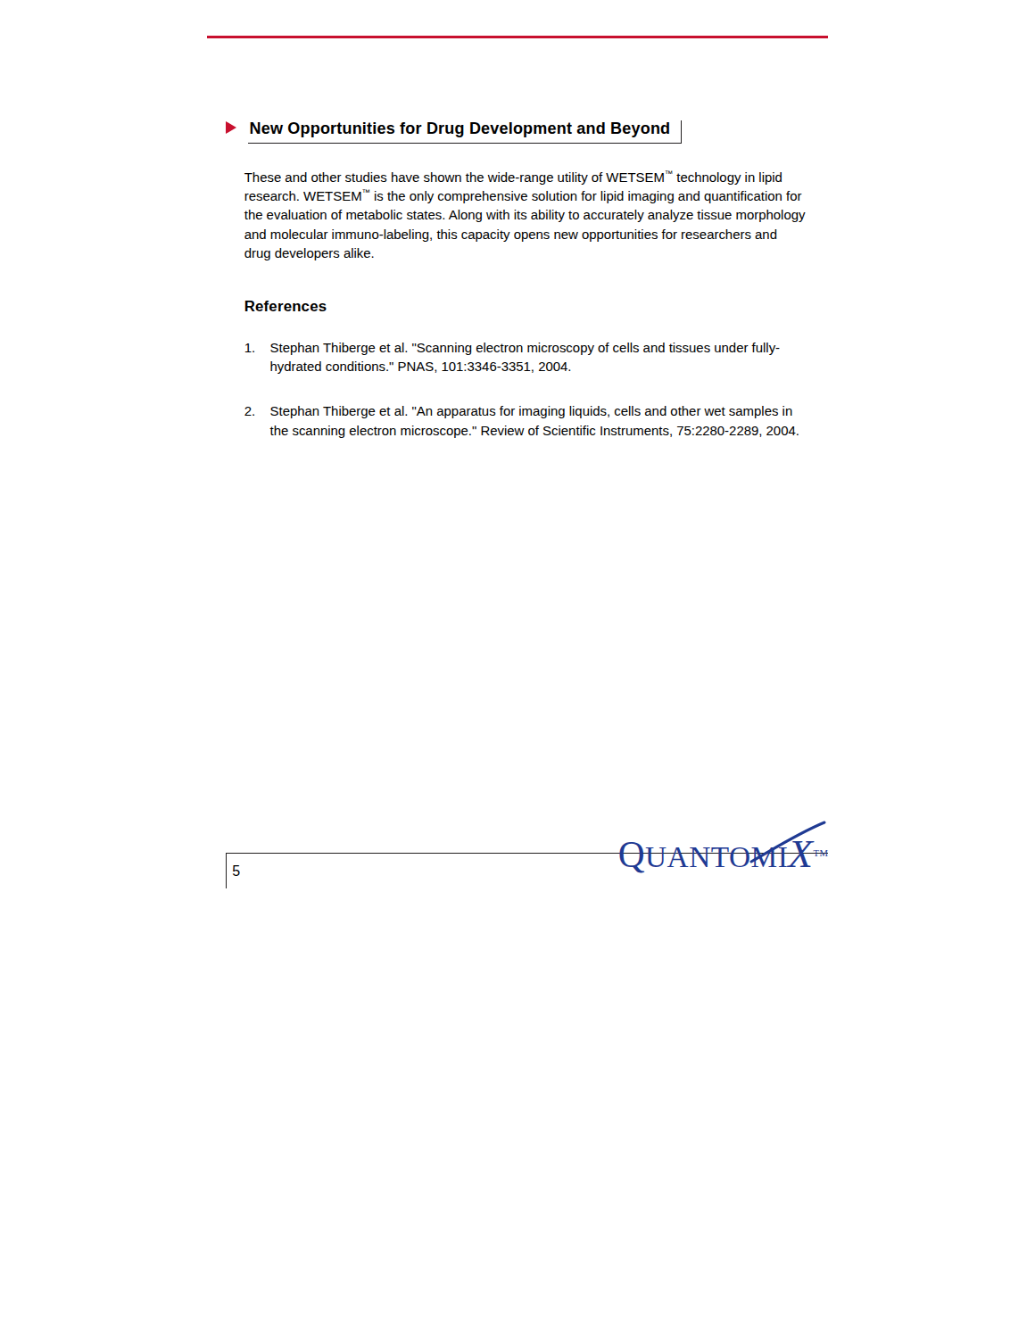New Opportunities for Drug Development and Beyond
These and other studies have shown the wide-range utility of WETSEM™ technology in lipid research. WETSEM™ is the only comprehensive solution for lipid imaging and quantification for the evaluation of metabolic states. Along with its ability to accurately analyze tissue morphology and molecular immuno-labeling, this capacity opens new opportunities for researchers and drug developers alike.
References
1. Stephan Thiberge et al. "Scanning electron microscopy of cells and tissues under fully-hydrated conditions." PNAS, 101:3346-3351, 2004.
2. Stephan Thiberge et al. "An apparatus for imaging liquids, cells and other wet samples in the scanning electron microscope." Review of Scientific Instruments, 75:2280-2289, 2004.
5
QUANTOMIXTM